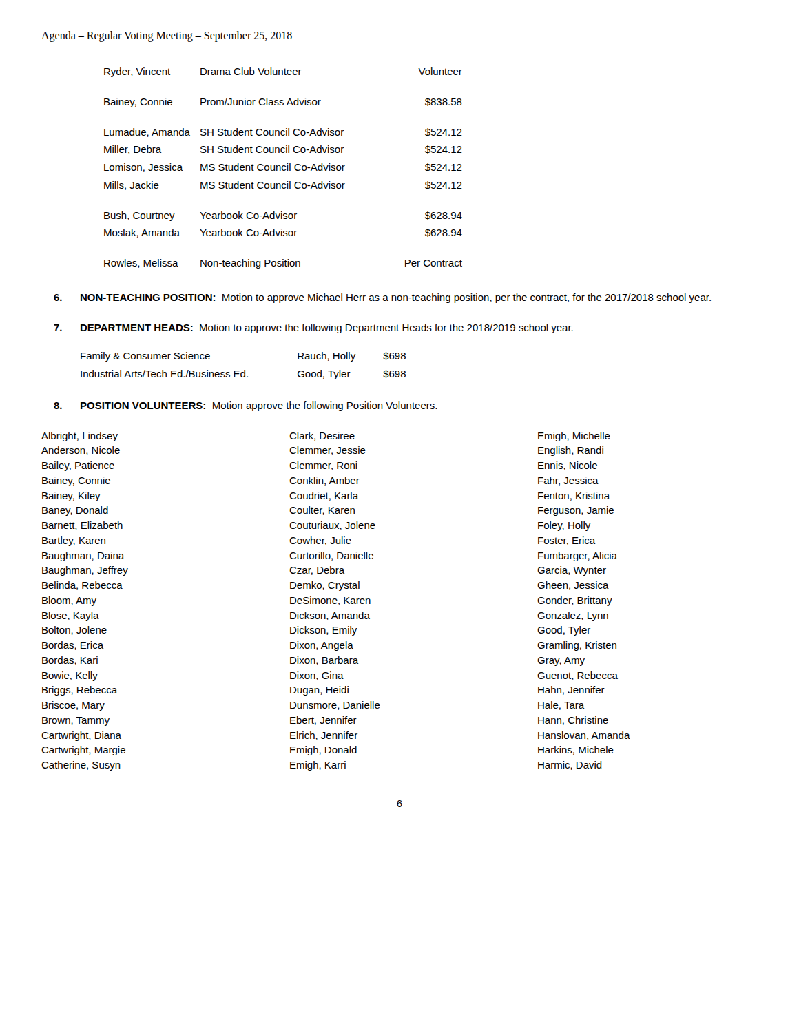Agenda – Regular Voting Meeting – September 25, 2018
| Ryder, Vincent | Drama Club Volunteer | Volunteer |
| Bainey, Connie | Prom/Junior Class Advisor | $838.58 |
| Lumadue, Amanda | SH Student Council Co-Advisor | $524.12 |
| Miller, Debra | SH Student Council Co-Advisor | $524.12 |
| Lomison, Jessica | MS Student Council Co-Advisor | $524.12 |
| Mills, Jackie | MS Student Council Co-Advisor | $524.12 |
| Bush, Courtney | Yearbook Co-Advisor | $628.94 |
| Moslak, Amanda | Yearbook Co-Advisor | $628.94 |
| Rowles, Melissa | Non-teaching Position | Per Contract |
6. NON-TEACHING POSITION: Motion to approve Michael Herr as a non-teaching position, per the contract, for the 2017/2018 school year.
7. DEPARTMENT HEADS: Motion to approve the following Department Heads for the 2018/2019 school year.
| Family & Consumer Science | Rauch, Holly | $698 |
| Industrial Arts/Tech Ed./Business Ed. | Good, Tyler | $698 |
8. POSITION VOLUNTEERS: Motion approve the following Position Volunteers.
Albright, Lindsey
Anderson, Nicole
Bailey, Patience
Bainey, Connie
Bainey, Kiley
Baney, Donald
Barnett, Elizabeth
Bartley, Karen
Baughman, Daina
Baughman, Jeffrey
Belinda, Rebecca
Bloom, Amy
Blose, Kayla
Bolton, Jolene
Bordas, Erica
Bordas, Kari
Bowie, Kelly
Briggs, Rebecca
Briscoe, Mary
Brown, Tammy
Cartwright, Diana
Cartwright, Margie
Catherine, Susyn
Clark, Desiree
Clemmer, Jessie
Clemmer, Roni
Conklin, Amber
Coudriet, Karla
Coulter, Karen
Couturiaux, Jolene
Cowher, Julie
Curtorillo, Danielle
Czar, Debra
Demko, Crystal
DeSimone, Karen
Dickson, Amanda
Dickson, Emily
Dixon, Angela
Dixon, Barbara
Dixon, Gina
Dugan, Heidi
Dunsmore, Danielle
Ebert, Jennifer
Elrich, Jennifer
Emigh, Donald
Emigh, Karri
Emigh, Michelle
English, Randi
Ennis, Nicole
Fahr, Jessica
Fenton, Kristina
Ferguson, Jamie
Foley, Holly
Foster, Erica
Fumbarger, Alicia
Garcia, Wynter
Gheen, Jessica
Gonder, Brittany
Gonzalez, Lynn
Good, Tyler
Gramling, Kristen
Gray, Amy
Guenot, Rebecca
Hahn, Jennifer
Hale, Tara
Hann, Christine
Hanslovan, Amanda
Harkins, Michele
Harmic, David
6